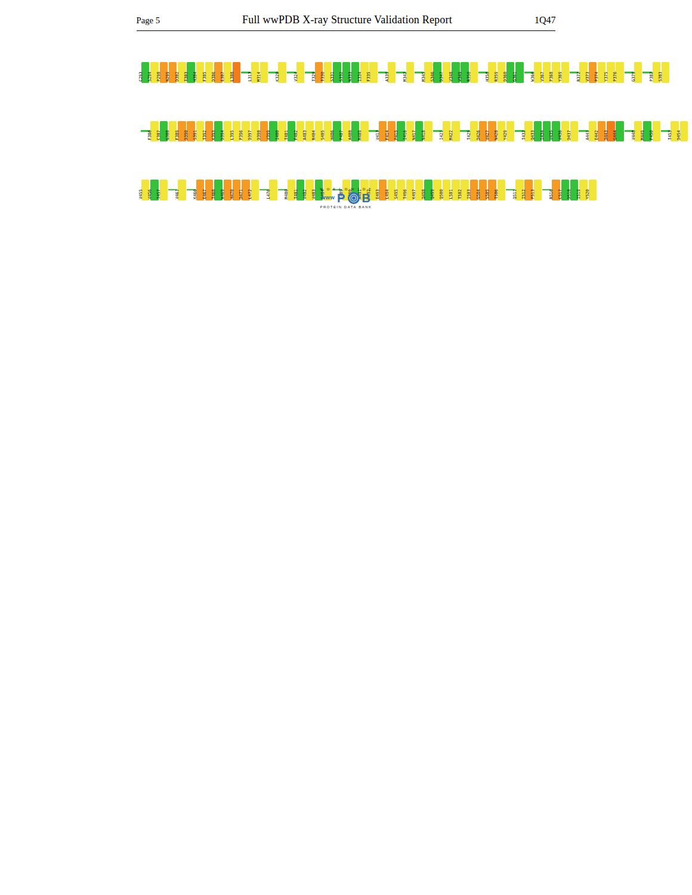Page 5
Full wwPDB X-ray Structure Validation Report
1Q47
C293
S294
P298
N299
D302
T303
H304
F305
D306
E307
L308
L313
M314
K320
V324
T329
T330
S331
S332
N333
I334
F335
A339
M342
M345
S346
D347
V348
V349
R350
H358
R359
D360
G361
W366
V367
P368
Y369
R372
V373
P374
Y375
P376
G379
P382
S383
F386
C387
G388
F389
D390
S391
T392
K393
D394
L395
P396
D397
D398
V399
I400
T401
F402
A403
R404
S405
H406
P407
A408
M409
V413
F414
P415
I416
N417
N418
I421
M422
T425
D426
V427
N428
Y429
T432
Q433
I434
V435
V436
D437
A441
E442
D443
G444
V448
M449
F450
T453
D454
V455
V456
T457
V461
K466
E467
T468
W469
H470
D471
L472
L476
M480
T481
V482
V483
R484
I489
S490
A491
M492
E493
L494
S495
T496
K497
Q498
Q499
Q500
L501
T502
I503
G504
S505
T506
Q511
I512
P513
R516
C517
D518
I519
Y520
W O R L D W I D E
www P B
PROTEIN DATA BANK